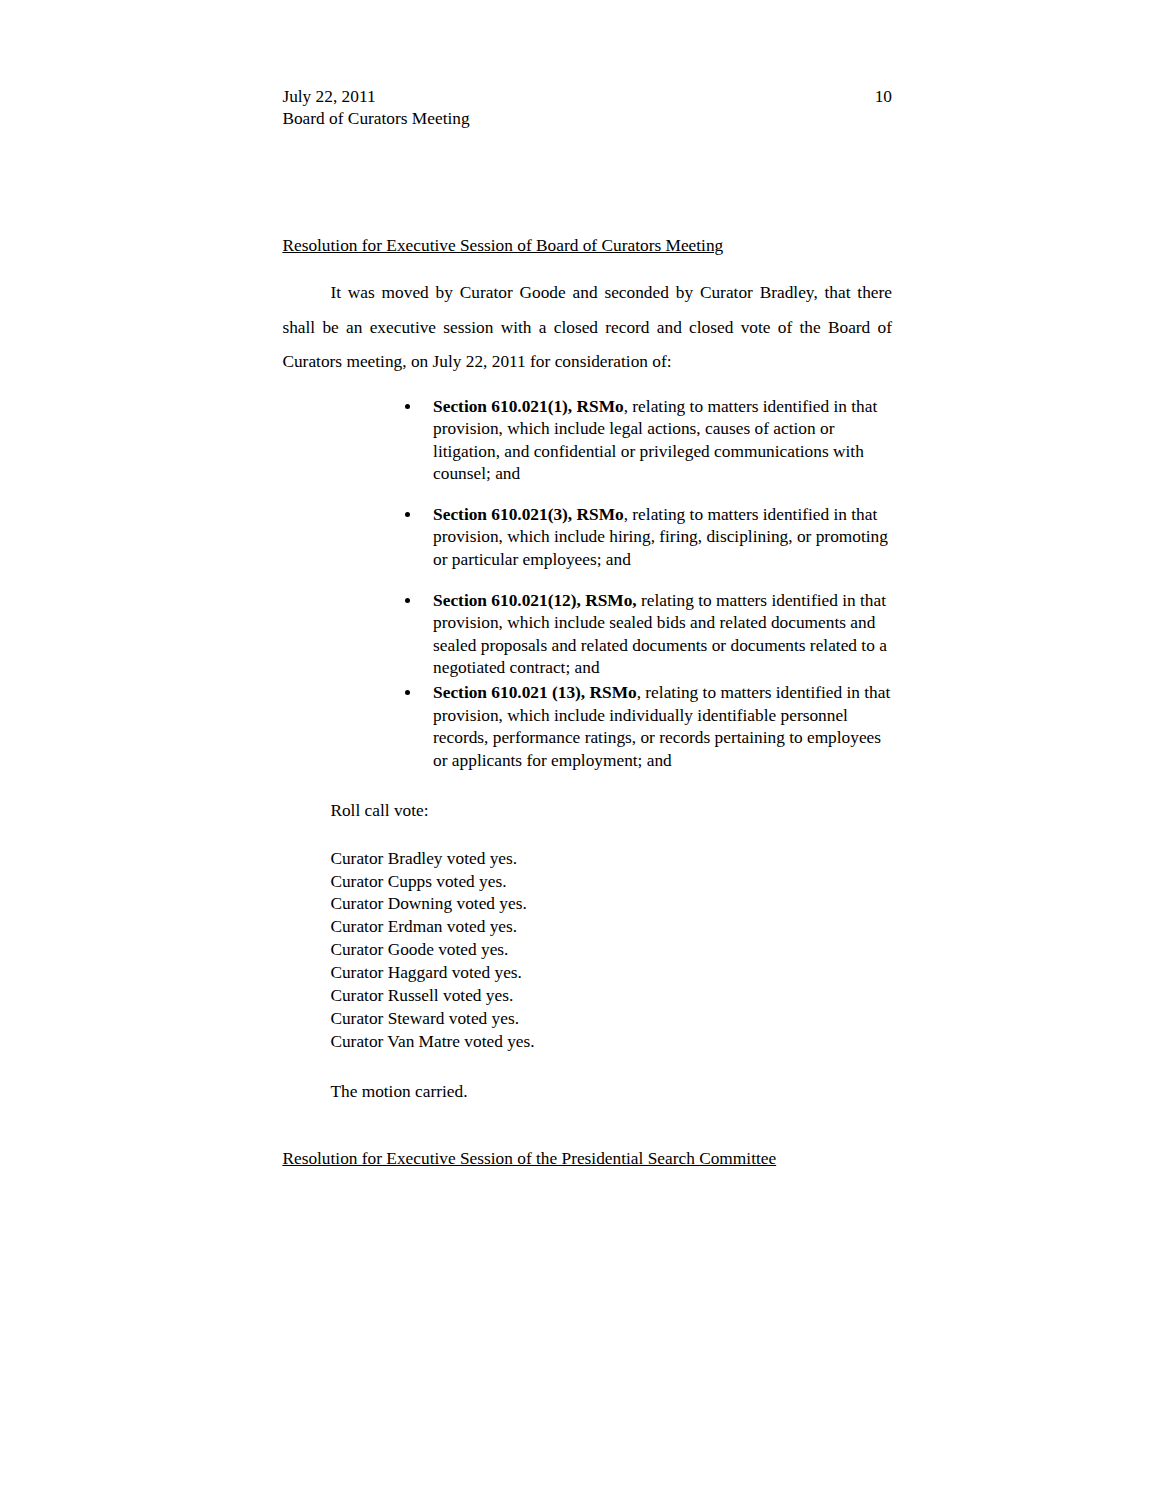July 22, 2011
Board of Curators Meeting
10
Resolution for Executive Session of Board of Curators Meeting
It was moved by Curator Goode and seconded by Curator Bradley, that there shall be an executive session with a closed record and closed vote of the Board of Curators meeting, on July 22, 2011 for consideration of:
Section 610.021(1), RSMo, relating to matters identified in that provision, which include legal actions, causes of action or litigation, and confidential or privileged communications with counsel; and
Section 610.021(3), RSMo, relating to matters identified in that provision, which include hiring, firing, disciplining, or promoting or particular employees; and
Section 610.021(12), RSMo, relating to matters identified in that provision, which include sealed bids and related documents and sealed proposals and related documents or documents related to a negotiated contract; and
Section 610.021 (13), RSMo, relating to matters identified in that provision, which include individually identifiable personnel records, performance ratings, or records pertaining to employees or applicants for employment; and
Roll call vote:
Curator Bradley voted yes.
Curator Cupps voted yes.
Curator Downing voted yes.
Curator Erdman voted yes.
Curator Goode voted yes.
Curator Haggard voted yes.
Curator Russell voted yes.
Curator Steward voted yes.
Curator Van Matre voted yes.
The motion carried.
Resolution for Executive Session of the Presidential Search Committee